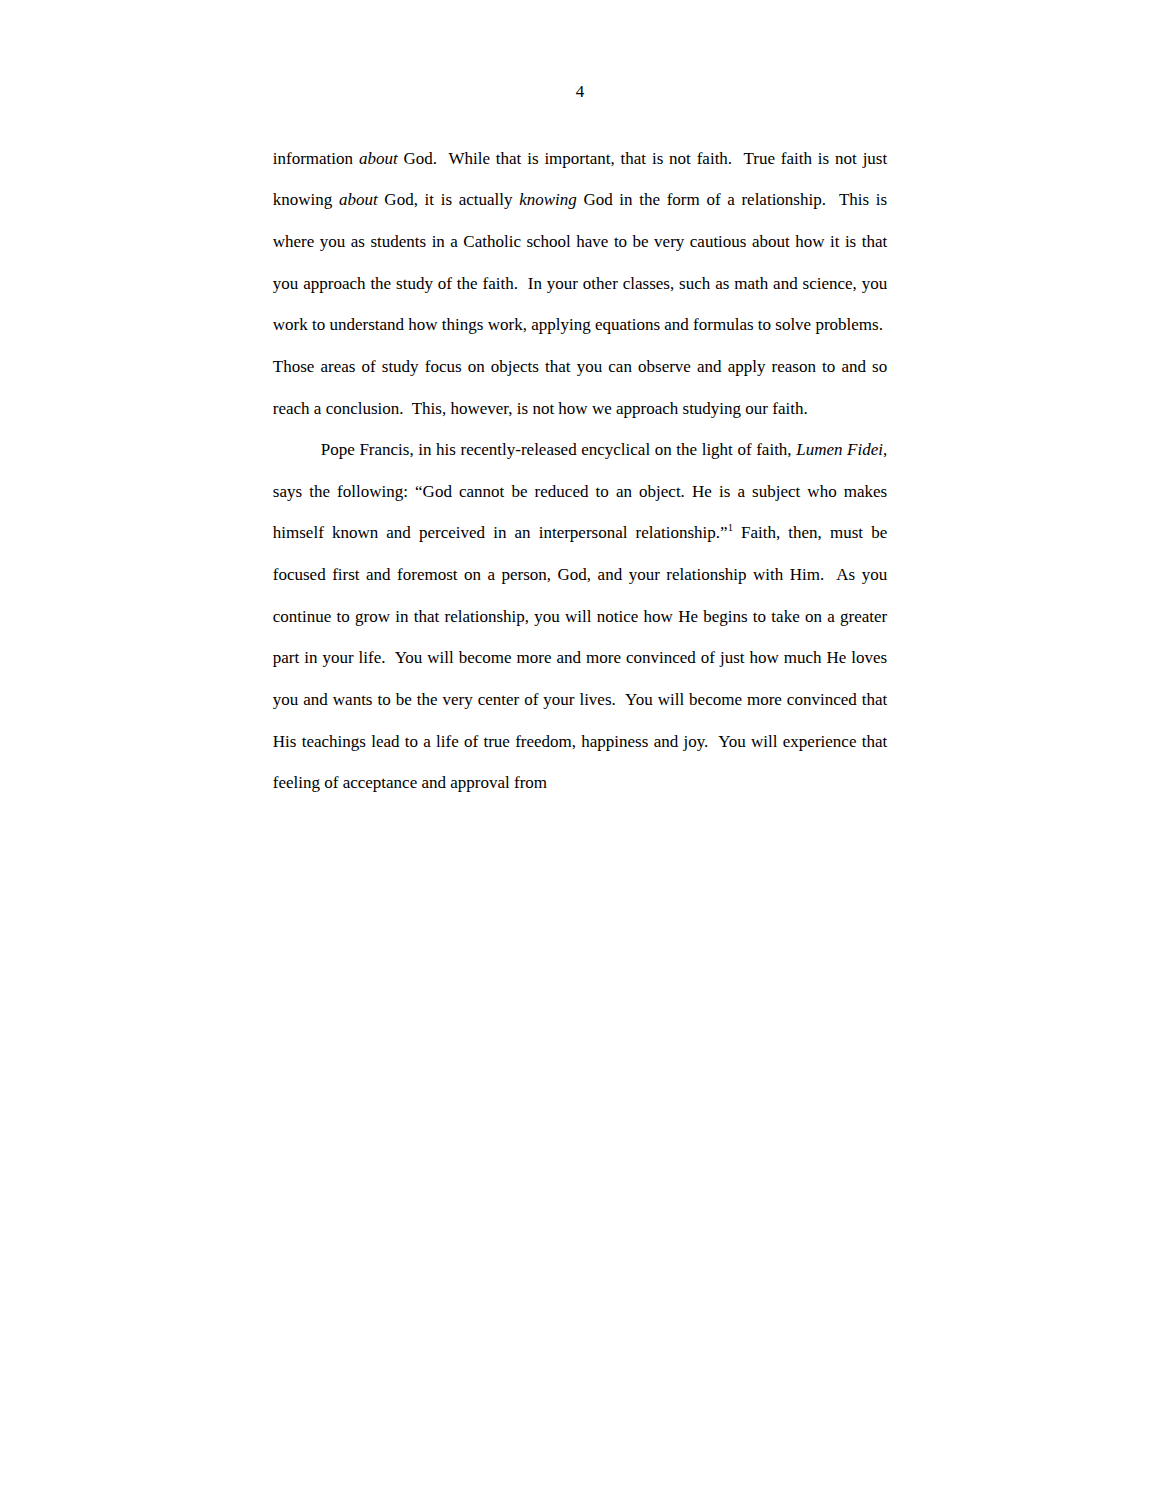4
information about God. While that is important, that is not faith. True faith is not just knowing about God, it is actually knowing God in the form of a relationship. This is where you as students in a Catholic school have to be very cautious about how it is that you approach the study of the faith. In your other classes, such as math and science, you work to understand how things work, applying equations and formulas to solve problems. Those areas of study focus on objects that you can observe and apply reason to and so reach a conclusion. This, however, is not how we approach studying our faith.
Pope Francis, in his recently-released encyclical on the light of faith, Lumen Fidei, says the following: “God cannot be reduced to an object. He is a subject who makes himself known and perceived in an interpersonal relationship.”1 Faith, then, must be focused first and foremost on a person, God, and your relationship with Him. As you continue to grow in that relationship, you will notice how He begins to take on a greater part in your life. You will become more and more convinced of just how much He loves you and wants to be the very center of your lives. You will become more convinced that His teachings lead to a life of true freedom, happiness and joy. You will experience that feeling of acceptance and approval from